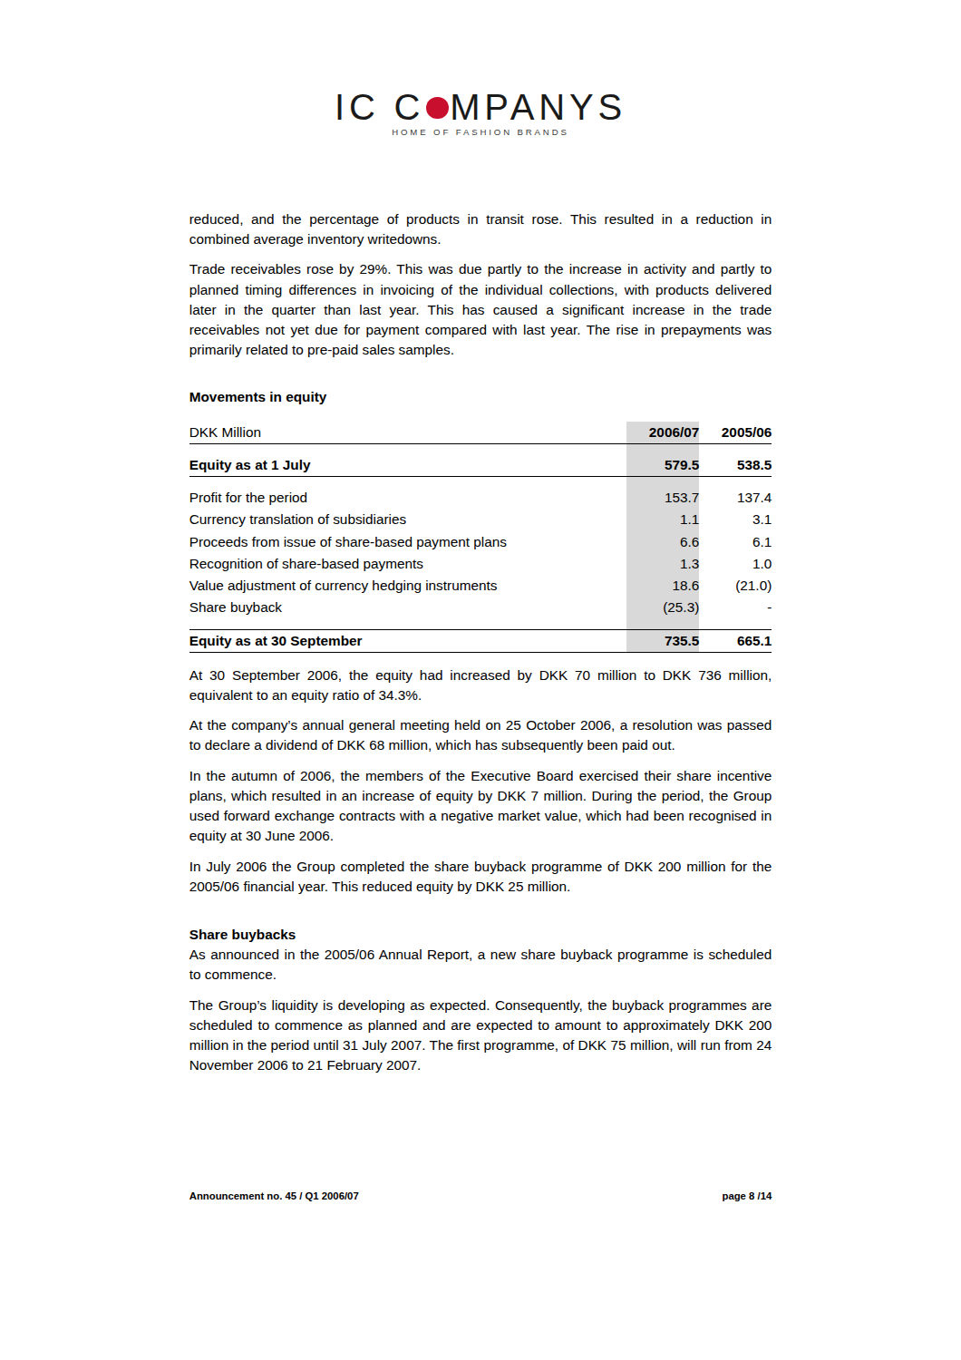IC C MPANYS
HOME OF FASHION BRANDS
reduced, and the percentage of products in transit rose. This resulted in a reduction in combined average inventory writedowns.
Trade receivables rose by 29%. This was due partly to the increase in activity and partly to planned timing differences in invoicing of the individual collections, with products delivered later in the quarter than last year. This has caused a significant increase in the trade receivables not yet due for payment compared with last year. The rise in prepayments was primarily related to pre-paid sales samples.
Movements in equity
| DKK Million | 2006/07 | 2005/06 |
| --- | --- | --- |
| Equity as at 1 July | 579.5 | 538.5 |
| Profit for the period | 153.7 | 137.4 |
| Currency translation of subsidiaries | 1.1 | 3.1 |
| Proceeds from issue of share-based payment plans | 6.6 | 6.1 |
| Recognition of share-based payments | 1.3 | 1.0 |
| Value adjustment of currency hedging instruments | 18.6 | (21.0) |
| Share buyback | (25.3) | - |
| Equity as at 30 September | 735.5 | 665.1 |
At 30 September 2006, the equity had increased by DKK 70 million to DKK 736 million, equivalent to an equity ratio of 34.3%.
At the company’s annual general meeting held on 25 October 2006, a resolution was passed to declare a dividend of DKK 68 million, which has subsequently been paid out.
In the autumn of 2006, the members of the Executive Board exercised their share incentive plans, which resulted in an increase of equity by DKK 7 million. During the period, the Group used forward exchange contracts with a negative market value, which had been recognised in equity at 30 June 2006.
In July 2006 the Group completed the share buyback programme of DKK 200 million for the 2005/06 financial year. This reduced equity by DKK 25 million.
Share buybacks
As announced in the 2005/06 Annual Report, a new share buyback programme is scheduled to commence.
The Group’s liquidity is developing as expected. Consequently, the buyback programmes are scheduled to commence as planned and are expected to amount to approximately DKK 200 million in the period until 31 July 2007. The first programme, of DKK 75 million, will run from 24 November 2006 to 21 February 2007.
Announcement no. 45 / Q1 2006/07
page 8 /14